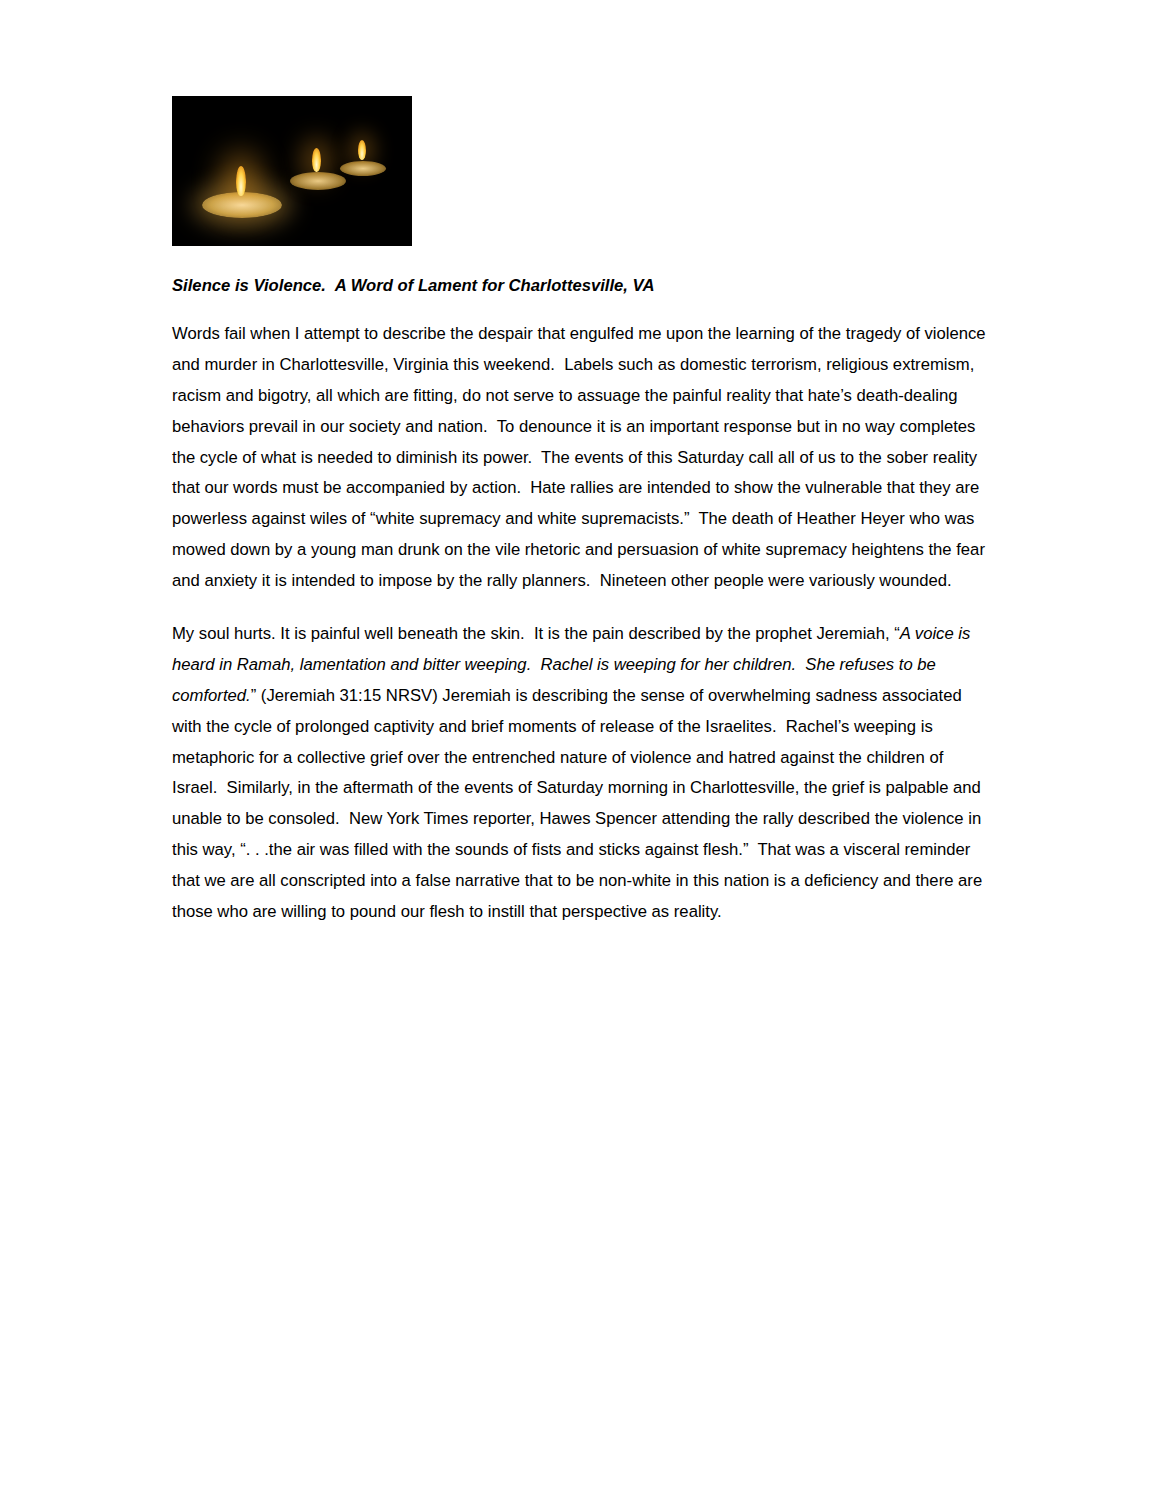Silence is Violence. A Word of Lament for Charlottesville, VA
Words fail when I attempt to describe the despair that engulfed me upon the learning of the tragedy of violence and murder in Charlottesville, Virginia this weekend. Labels such as domestic terrorism, religious extremism, racism and bigotry, all which are fitting, do not serve to assuage the painful reality that hate’s death-dealing behaviors prevail in our society and nation. To denounce it is an important response but in no way completes the cycle of what is needed to diminish its power. The events of this Saturday call all of us to the sober reality that our words must be accompanied by action. Hate rallies are intended to show the vulnerable that they are powerless against wiles of “white supremacy and white supremacists.” The death of Heather Heyer who was mowed down by a young man drunk on the vile rhetoric and persuasion of white supremacy heightens the fear and anxiety it is intended to impose by the rally planners. Nineteen other people were variously wounded.
My soul hurts. It is painful well beneath the skin. It is the pain described by the prophet Jeremiah, “A voice is heard in Ramah, lamentation and bitter weeping. Rachel is weeping for her children. She refuses to be comforted.” (Jeremiah 31:15 NRSV) Jeremiah is describing the sense of overwhelming sadness associated with the cycle of prolonged captivity and brief moments of release of the Israelites. Rachel’s weeping is metaphoric for a collective grief over the entrenched nature of violence and hatred against the children of Israel. Similarly, in the aftermath of the events of Saturday morning in Charlottesville, the grief is palpable and unable to be consoled. New York Times reporter, Hawes Spencer attending the rally described the violence in this way, “. . .the air was filled with the sounds of fists and sticks against flesh.” That was a visceral reminder that we are all conscripted into a false narrative that to be non-white in this nation is a deficiency and there are those who are willing to pound our flesh to instill that perspective as reality.